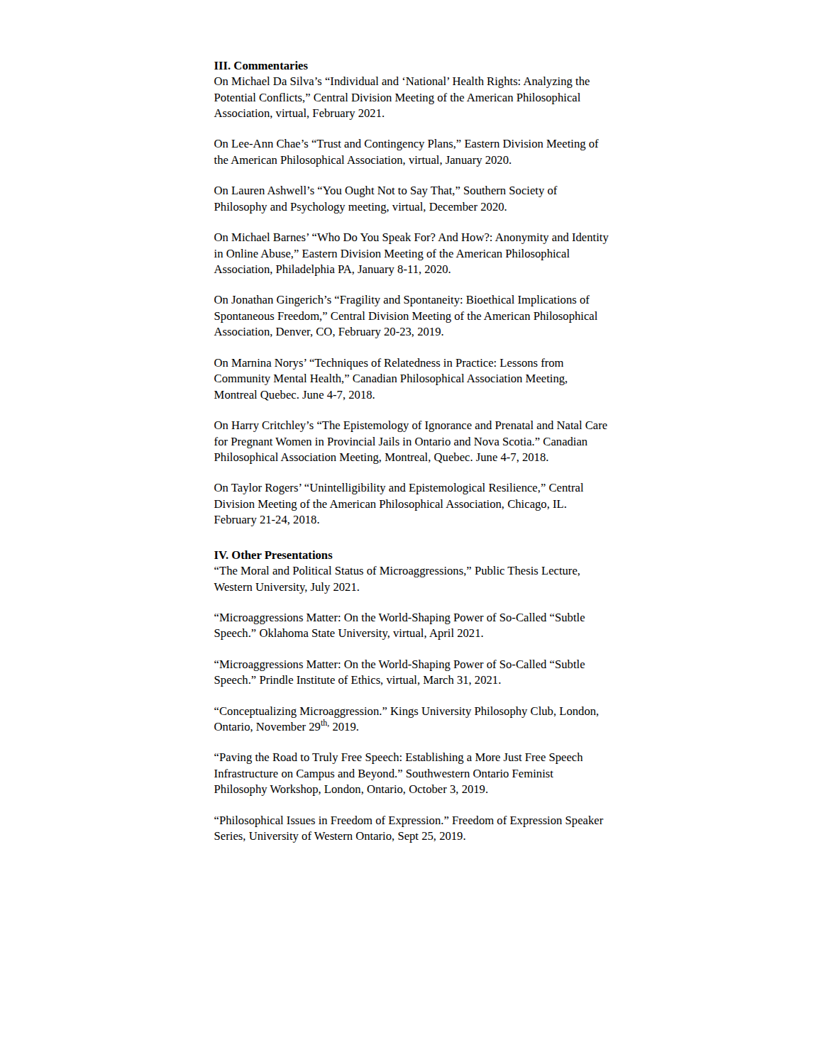III. Commentaries
On Michael Da Silva’s “Individual and ‘National’ Health Rights: Analyzing the Potential Conflicts,” Central Division Meeting of the American Philosophical Association, virtual, February 2021.
On Lee-Ann Chae’s “Trust and Contingency Plans,” Eastern Division Meeting of the American Philosophical Association, virtual, January 2020.
On Lauren Ashwell’s “You Ought Not to Say That,” Southern Society of Philosophy and Psychology meeting, virtual, December 2020.
On Michael Barnes’ “Who Do You Speak For? And How?: Anonymity and Identity in Online Abuse,” Eastern Division Meeting of the American Philosophical Association, Philadelphia PA, January 8-11, 2020.
On Jonathan Gingerich’s “Fragility and Spontaneity: Bioethical Implications of Spontaneous Freedom,” Central Division Meeting of the American Philosophical Association, Denver, CO, February 20-23, 2019.
On Marnina Norys’ “Techniques of Relatedness in Practice: Lessons from Community Mental Health,” Canadian Philosophical Association Meeting, Montreal Quebec. June 4-7, 2018.
On Harry Critchley’s “The Epistemology of Ignorance and Prenatal and Natal Care for Pregnant Women in Provincial Jails in Ontario and Nova Scotia.” Canadian Philosophical Association Meeting, Montreal, Quebec. June 4-7, 2018.
On Taylor Rogers’ “Unintelligibility and Epistemological Resilience,” Central Division Meeting of the American Philosophical Association, Chicago, IL. February 21-24, 2018.
IV. Other Presentations
“The Moral and Political Status of Microaggressions,” Public Thesis Lecture, Western University, July 2021.
“Microaggressions Matter: On the World-Shaping Power of So-Called “Subtle Speech.” Oklahoma State University, virtual, April 2021.
“Microaggressions Matter: On the World-Shaping Power of So-Called “Subtle Speech.” Prindle Institute of Ethics, virtual, March 31, 2021.
“Conceptualizing Microaggression.” Kings University Philosophy Club, London, Ontario, November 29th, 2019.
“Paving the Road to Truly Free Speech: Establishing a More Just Free Speech Infrastructure on Campus and Beyond.” Southwestern Ontario Feminist Philosophy Workshop, London, Ontario, October 3, 2019.
“Philosophical Issues in Freedom of Expression.” Freedom of Expression Speaker Series, University of Western Ontario, Sept 25, 2019.